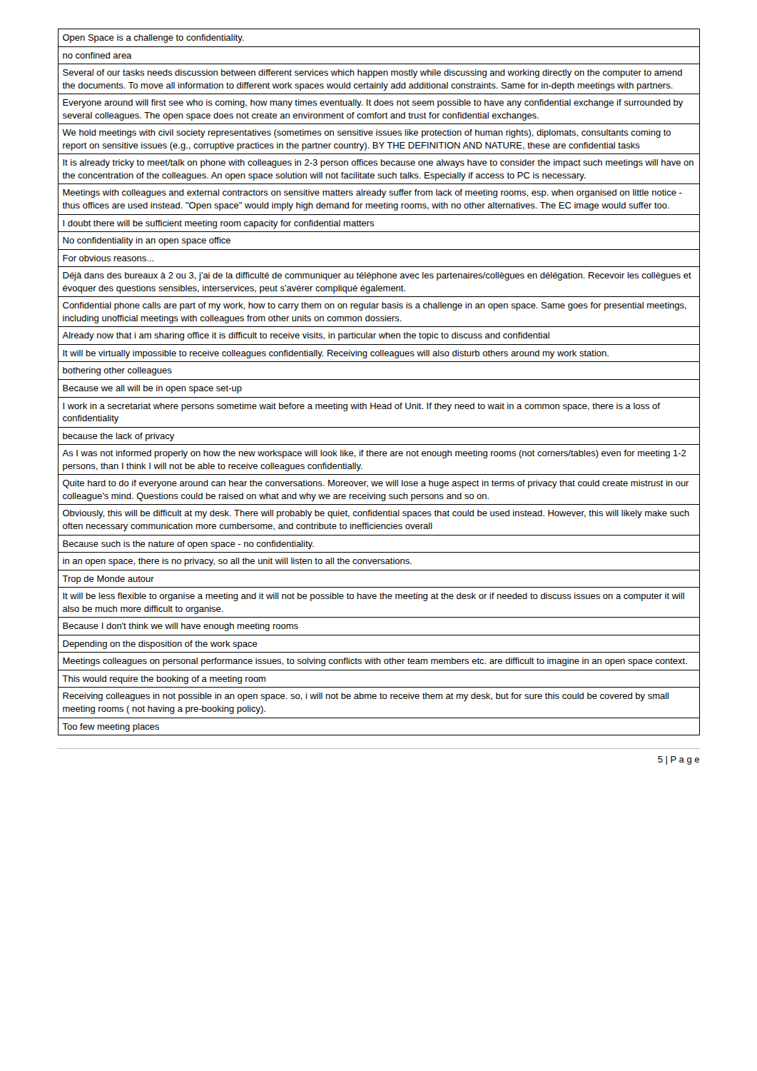| Open Space is a challenge to confidentiality. |
| no confined area |
| Several of our tasks needs discussion between different services which happen mostly while discussing and working directly on the computer to amend the documents. To move all information to different work spaces would certainly add additional constraints. Same for in-depth meetings with partners. |
| Everyone around will first see who is coming, how many times eventually. It does not seem possible to have any confidential exchange if surrounded by several colleagues. The open space does not create an environment of comfort and trust for confidential exchanges. |
| We hold meetings with civil society representatives (sometimes on sensitive issues like protection of human rights), diplomats, consultants coming to report on sensitive issues (e.g., corruptive practices in the partner country). BY THE DEFINITION AND NATURE, these are confidential tasks |
| It is already tricky to meet/talk on phone with colleagues in 2-3 person offices because one always have to consider the impact such meetings will have on the concentration of the colleagues. An open space solution will not facilitate such talks. Especially if access to PC is necessary. |
| Meetings with colleagues and external contractors on sensitive matters already suffer from lack of meeting rooms, esp. when organised on little notice - thus offices are used instead. "Open space" would imply high demand for meeting rooms, with no other alternatives. The EC image would suffer too. |
| I doubt there will be sufficient meeting room capacity for confidential matters |
| No confidentiality in an open space office |
| For obvious reasons... |
| Déjà dans des bureaux à 2 ou 3, j'ai de la difficulté de communiquer au téléphone avec les partenaires/collègues en délégation. Recevoir les collègues et évoquer des questions sensibles, interservices, peut s'avérer compliqué également. |
| Confidential phone calls are part of my work, how to carry them on on regular basis is a challenge in an open space. Same goes for presential meetings, including unofficial meetings with colleagues from other units on common dossiers. |
| Already now that i am sharing office it is difficult to receive visits, in particular when the topic to discuss and confidential |
| It will be virtually impossible to receive colleagues confidentially. Receiving colleagues will also disturb others around my work station. |
| bothering other colleagues |
| Because we all will be in open space set-up |
| I work in a secretariat where persons sometime wait before a meeting with Head of Unit. If they need to wait in a common space, there is a loss of confidentiality |
| because the lack of privacy |
| As I was not informed properly on how the new workspace will look like, if there are not enough meeting rooms (not corners/tables) even for meeting 1-2 persons, than I think I will not be able to receive colleagues confidentially. |
| Quite hard to do if everyone around can hear the conversations. Moreover, we will lose a huge aspect in terms of privacy that could create mistrust in our colleague's mind. Questions could be raised on what and why we are receiving such persons and so on. |
| Obviously, this will be difficult at my desk. There will probably be quiet, confidential spaces that could be used instead. However, this will likely make such often necessary communication more cumbersome, and contribute to inefficiencies overall |
| Because such is the nature of open space - no confidentiality. |
| in an open space, there is no privacy, so all the unit will listen to all the conversations. |
| Trop de Monde autour |
| It will be less flexible to organise a meeting and it will not be possible to have the meeting at the desk or if needed to discuss issues on a computer it will also be much more difficult to organise. |
| Because I don't think we will have enough meeting rooms |
| Depending on the disposition of the work space |
| Meetings colleagues on personal performance issues, to solving conflicts with other team members etc. are difficult to imagine in an open space context. |
| This would require the booking of a meeting room |
| Receiving colleagues in not possible in an open space. so, i will not be abme to receive them at my desk, but for sure this could be covered by small meeting rooms ( not having a pre-booking policy). |
| Too few meeting places |
5 | P a g e